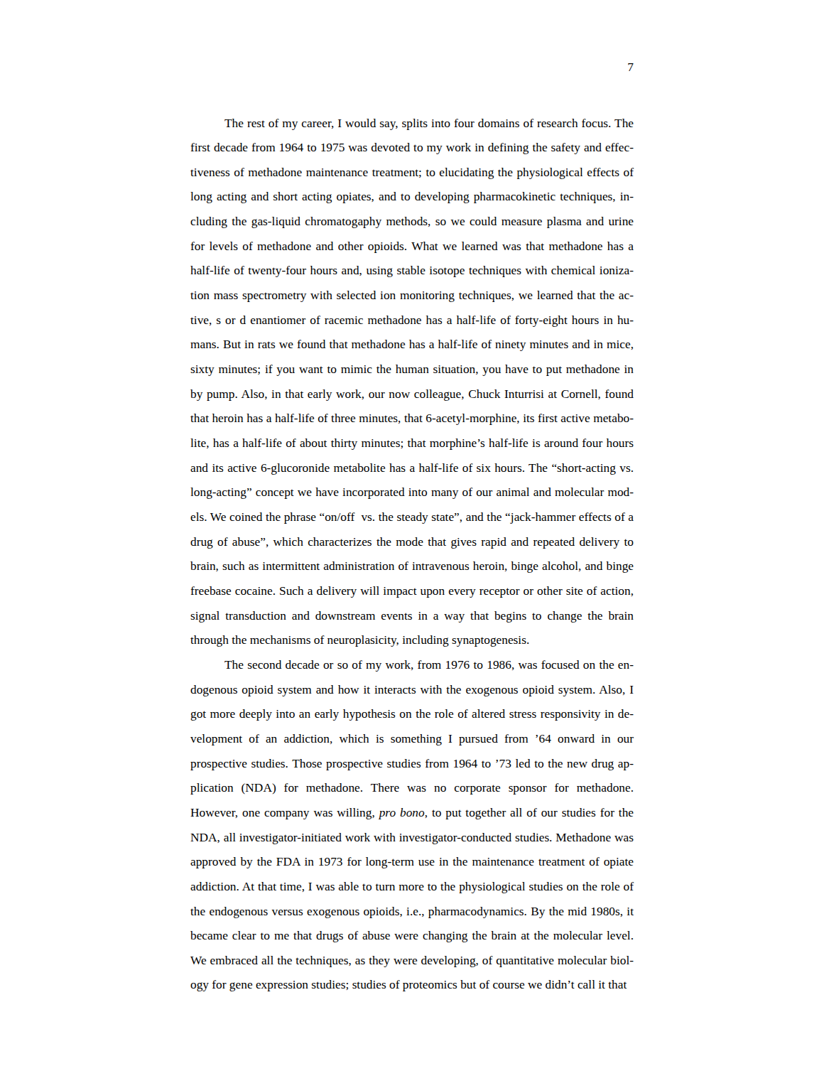7
The rest of my career, I would say, splits into four domains of research focus. The first decade from 1964 to 1975 was devoted to my work in defining the safety and effectiveness of methadone maintenance treatment; to elucidating the physiological effects of long acting and short acting opiates, and to developing pharmacokinetic techniques, including the gas-liquid chromatogaphy methods, so we could measure plasma and urine for levels of methadone and other opioids. What we learned was that methadone has a half-life of twenty-four hours and, using stable isotope techniques with chemical ionization mass spectrometry with selected ion monitoring techniques, we learned that the active, s or d enantiomer of racemic methadone has a half-life of forty-eight hours in humans. But in rats we found that methadone has a half-life of ninety minutes and in mice, sixty minutes; if you want to mimic the human situation, you have to put methadone in by pump. Also, in that early work, our now colleague, Chuck Inturrisi at Cornell, found that heroin has a half-life of three minutes, that 6-acetyl-morphine, its first active metabolite, has a half-life of about thirty minutes; that morphine’s half-life is around four hours and its active 6-glucoronide metabolite has a half-life of six hours. The “short-acting vs. long-acting” concept we have incorporated into many of our animal and molecular models. We coined the phrase “on/off vs. the steady state”, and the “jack-hammer effects of a drug of abuse”, which characterizes the mode that gives rapid and repeated delivery to brain, such as intermittent administration of intravenous heroin, binge alcohol, and binge freebase cocaine. Such a delivery will impact upon every receptor or other site of action, signal transduction and downstream events in a way that begins to change the brain through the mechanisms of neuroplasicity, including synaptogenesis.
The second decade or so of my work, from 1976 to 1986, was focused on the endogenous opioid system and how it interacts with the exogenous opioid system. Also, I got more deeply into an early hypothesis on the role of altered stress responsivity in development of an addiction, which is something I pursued from ’64 onward in our prospective studies. Those prospective studies from 1964 to ’73 led to the new drug application (NDA) for methadone. There was no corporate sponsor for methadone. However, one company was willing, pro bono, to put together all of our studies for the NDA, all investigator-initiated work with investigator-conducted studies. Methadone was approved by the FDA in 1973 for long-term use in the maintenance treatment of opiate addiction. At that time, I was able to turn more to the physiological studies on the role of the endogenous versus exogenous opioids, i.e., pharmacodynamics. By the mid 1980s, it became clear to me that drugs of abuse were changing the brain at the molecular level. We embraced all the techniques, as they were developing, of quantitative molecular biology for gene expression studies; studies of proteomics but of course we didn’t call it that